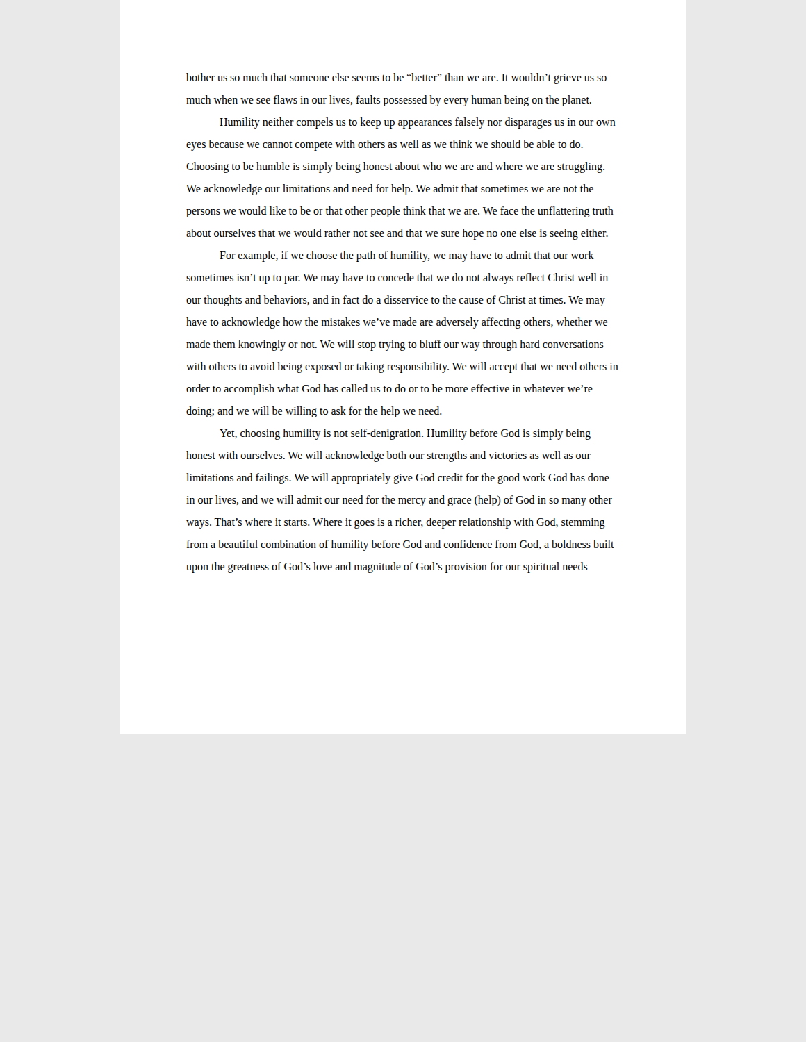bother us so much that someone else seems to be “better” than we are. It wouldn’t grieve us so much when we see flaws in our lives, faults possessed by every human being on the planet.
Humility neither compels us to keep up appearances falsely nor disparages us in our own eyes because we cannot compete with others as well as we think we should be able to do. Choosing to be humble is simply being honest about who we are and where we are struggling. We acknowledge our limitations and need for help. We admit that sometimes we are not the persons we would like to be or that other people think that we are. We face the unflattering truth about ourselves that we would rather not see and that we sure hope no one else is seeing either.
For example, if we choose the path of humility, we may have to admit that our work sometimes isn’t up to par. We may have to concede that we do not always reflect Christ well in our thoughts and behaviors, and in fact do a disservice to the cause of Christ at times. We may have to acknowledge how the mistakes we’ve made are adversely affecting others, whether we made them knowingly or not. We will stop trying to bluff our way through hard conversations with others to avoid being exposed or taking responsibility. We will accept that we need others in order to accomplish what God has called us to do or to be more effective in whatever we’re doing; and we will be willing to ask for the help we need.
Yet, choosing humility is not self-denigration. Humility before God is simply being honest with ourselves. We will acknowledge both our strengths and victories as well as our limitations and failings. We will appropriately give God credit for the good work God has done in our lives, and we will admit our need for the mercy and grace (help) of God in so many other ways. That’s where it starts. Where it goes is a richer, deeper relationship with God, stemming from a beautiful combination of humility before God and confidence from God, a boldness built upon the greatness of God’s love and magnitude of God’s provision for our spiritual needs